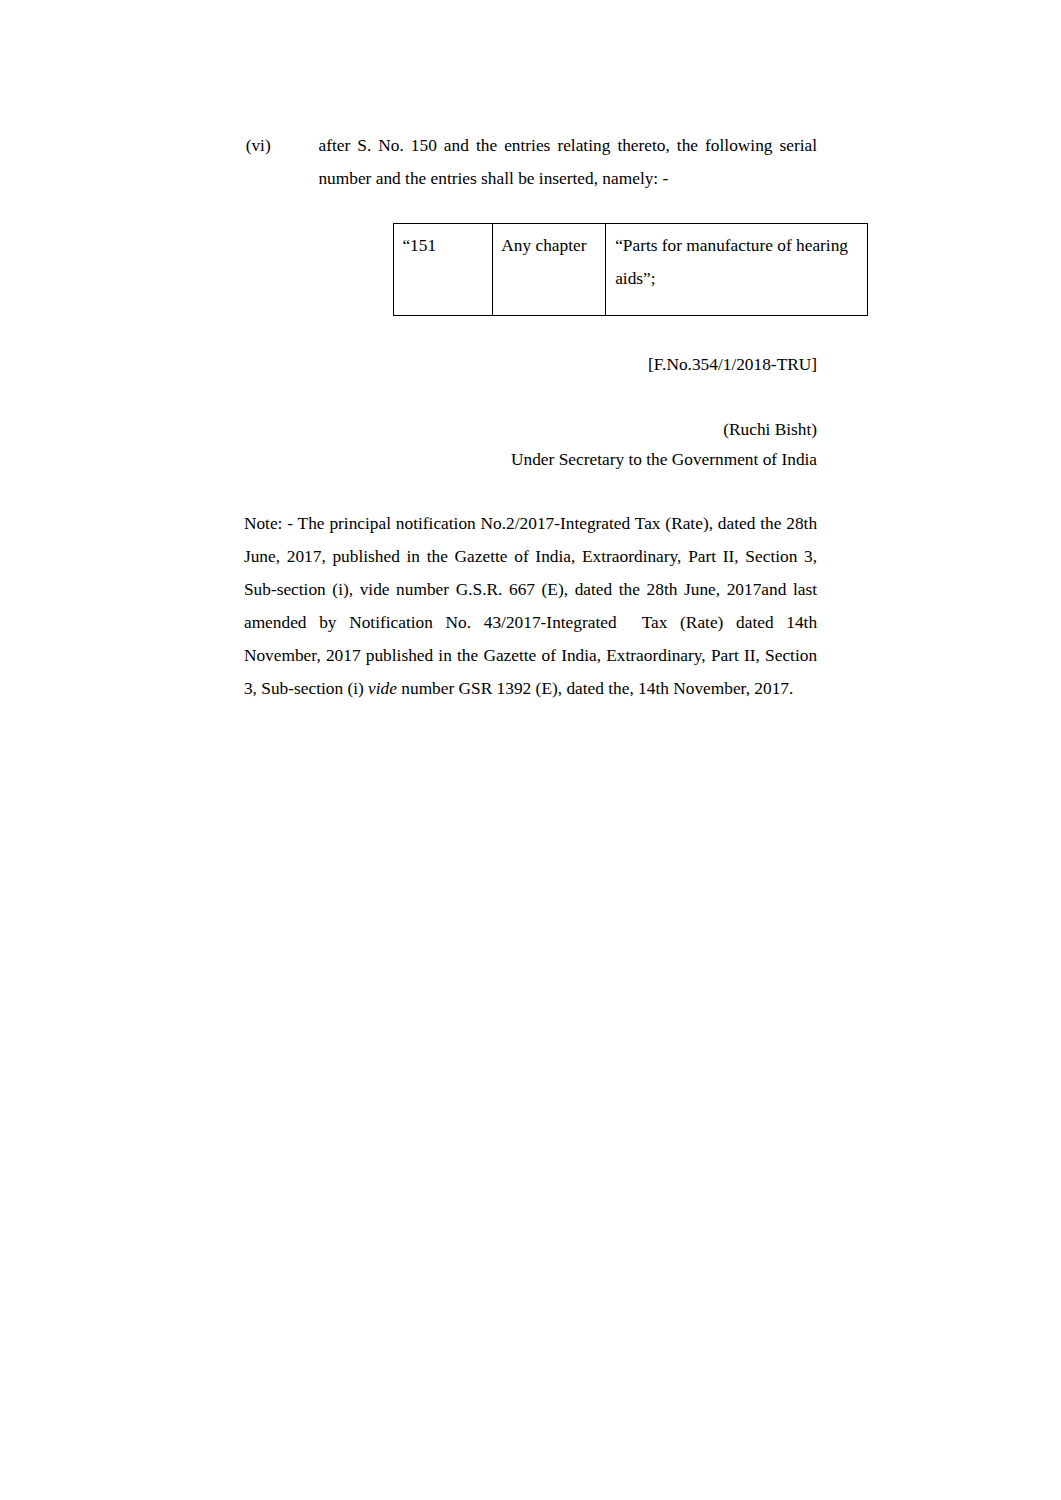(vi)
after S. No. 150 and the entries relating thereto, the following serial number and the entries shall be inserted, namely: -
| “151 | Any chapter | “Parts for manufacture of hearing aids”; |
[F.No.354/1/2018-TRU]
(Ruchi Bisht)
Under Secretary to the Government of India
Note: - The principal notification No.2/2017-Integrated Tax (Rate), dated the 28th June, 2017, published in the Gazette of India, Extraordinary, Part II, Section 3, Sub-section (i), vide number G.S.R. 667 (E), dated the 28th June, 2017and last amended by Notification No. 43/2017-Integrated Tax (Rate) dated 14th November, 2017 published in the Gazette of India, Extraordinary, Part II, Section 3, Sub-section (i) vide number GSR 1392 (E), dated the, 14th November, 2017.